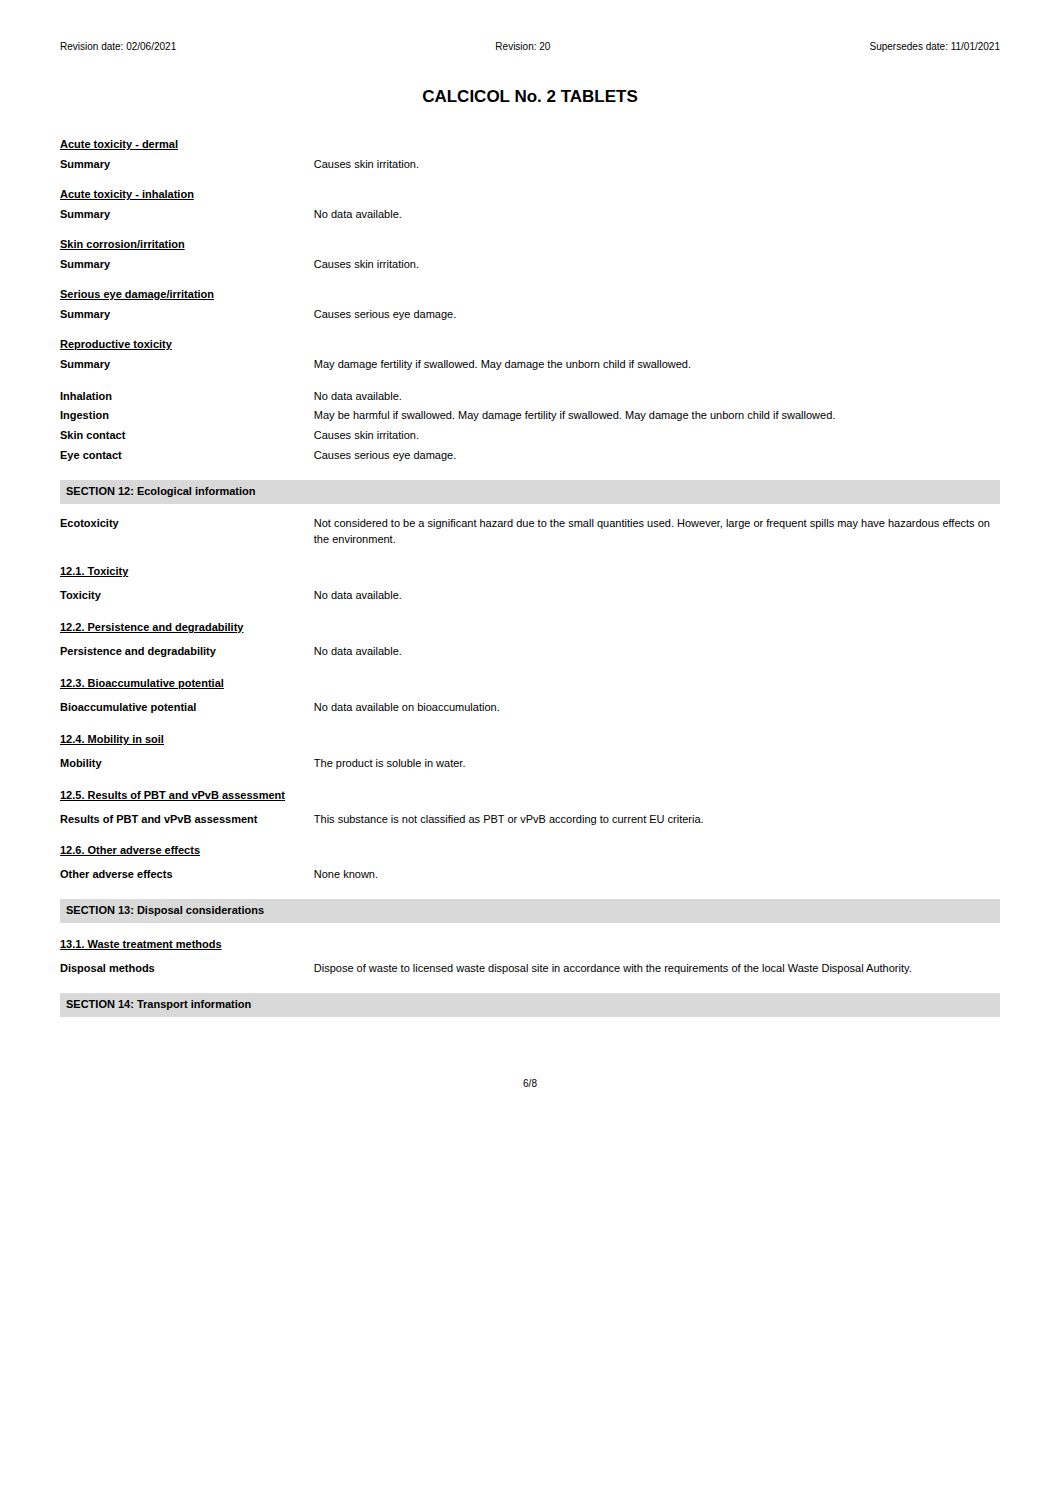Revision date: 02/06/2021 Revision: 20 Supersedes date: 11/01/2021
CALCICOL No. 2 TABLETS
Acute toxicity - dermal
| Summary | Causes skin irritation. |
Acute toxicity - inhalation
| Summary | No data available. |
Skin corrosion/irritation
| Summary | Causes skin irritation. |
Serious eye damage/irritation
| Summary | Causes serious eye damage. |
Reproductive toxicity
| Summary | May damage fertility if swallowed. May damage the unborn child if swallowed. |
| Inhalation | No data available. |
| Ingestion | May be harmful if swallowed. May damage fertility if swallowed. May damage the unborn child if swallowed. |
| Skin contact | Causes skin irritation. |
| Eye contact | Causes serious eye damage. |
SECTION 12: Ecological information
| Ecotoxicity | Not considered to be a significant hazard due to the small quantities used. However, large or frequent spills may have hazardous effects on the environment. |
12.1. Toxicity
| Toxicity | No data available. |
12.2. Persistence and degradability
| Persistence and degradability | No data available. |
12.3. Bioaccumulative potential
| Bioaccumulative potential | No data available on bioaccumulation. |
12.4. Mobility in soil
| Mobility | The product is soluble in water. |
12.5. Results of PBT and vPvB assessment
| Results of PBT and vPvB assessment | This substance is not classified as PBT or vPvB according to current EU criteria. |
12.6. Other adverse effects
| Other adverse effects | None known. |
SECTION 13: Disposal considerations
13.1. Waste treatment methods
| Disposal methods | Dispose of waste to licensed waste disposal site in accordance with the requirements of the local Waste Disposal Authority. |
SECTION 14: Transport information
6/8